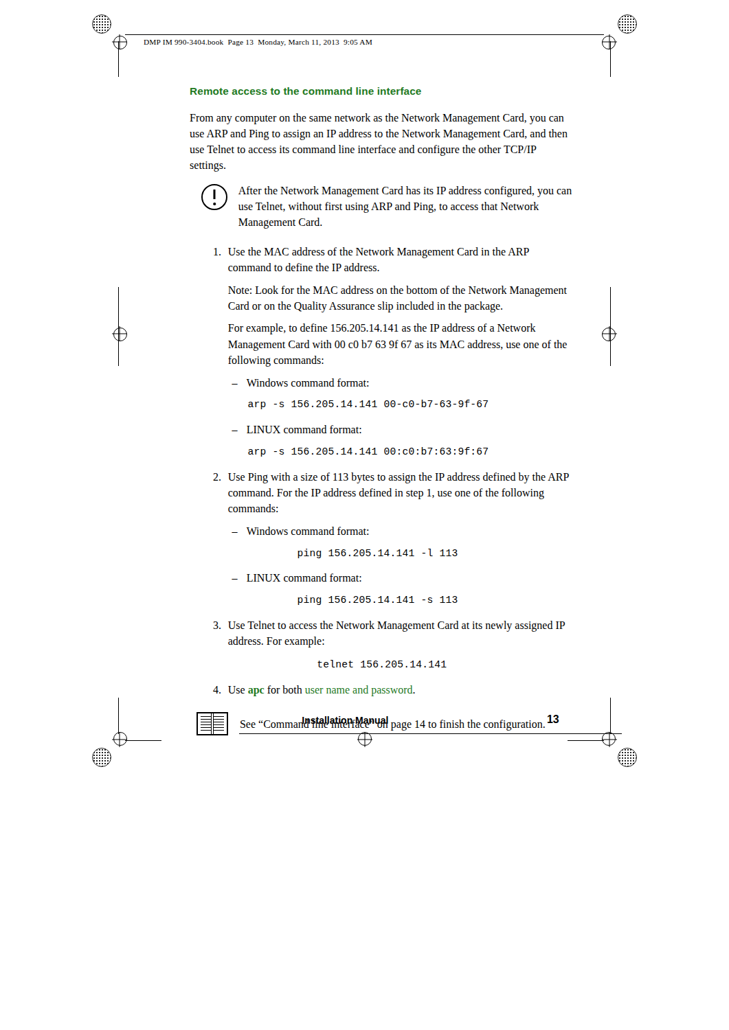DMP IM 990-3404.book Page 13 Monday, March 11, 2013 9:05 AM
Remote access to the command line interface
From any computer on the same network as the Network Management Card, you can use ARP and Ping to assign an IP address to the Network Management Card, and then use Telnet to access its command line interface and configure the other TCP/IP settings.
After the Network Management Card has its IP address configured, you can use Telnet, without first using ARP and Ping, to access that Network Management Card.
Use the MAC address of the Network Management Card in the ARP command to define the IP address.
Note: Look for the MAC address on the bottom of the Network Management Card or on the Quality Assurance slip included in the package.
For example, to define 156.205.14.141 as the IP address of a Network Management Card with 00 c0 b7 63 9f 67 as its MAC address, use one of the following commands:
Windows command format:
arp -s 156.205.14.141 00-c0-b7-63-9f-67
LINUX command format:
arp -s 156.205.14.141 00:c0:b7:63:9f:67
Use Ping with a size of 113 bytes to assign the IP address defined by the ARP command. For the IP address defined in step 1, use one of the following commands:
Windows command format:
ping 156.205.14.141 -l 113
LINUX command format:
ping 156.205.14.141 -s 113
Use Telnet to access the Network Management Card at its newly assigned IP address. For example:
telnet 156.205.14.141
Use apc for both user name and password.
See “Command line interface” on page 14 to finish the configuration.
Installation Manual
13